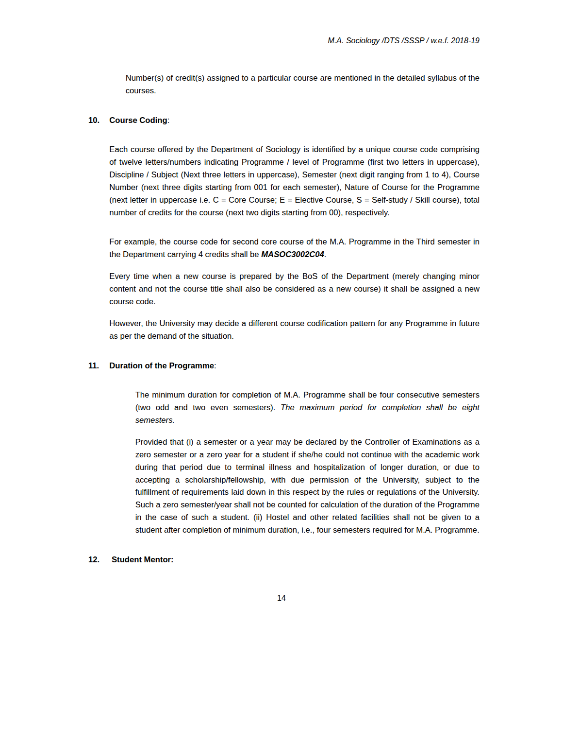M.A. Sociology /DTS /SSSP / w.e.f. 2018-19
Number(s) of credit(s) assigned to a particular course are mentioned in the detailed syllabus of the courses.
10. Course Coding:
Each course offered by the Department of Sociology is identified by a unique course code comprising of twelve letters/numbers indicating Programme / level of Programme (first two letters in uppercase), Discipline / Subject (Next three letters in uppercase), Semester (next digit ranging from 1 to 4), Course Number (next three digits starting from 001 for each semester), Nature of Course for the Programme (next letter in uppercase i.e. C = Core Course; E = Elective Course, S = Self-study / Skill course), total number of credits for the course (next two digits starting from 00), respectively.
For example, the course code for second core course of the M.A. Programme in the Third semester in the Department carrying 4 credits shall be MASOC3002C04.
Every time when a new course is prepared by the BoS of the Department (merely changing minor content and not the course title shall also be considered as a new course) it shall be assigned a new course code.
However, the University may decide a different course codification pattern for any Programme in future as per the demand of the situation.
11. Duration of the Programme:
The minimum duration for completion of M.A. Programme shall be four consecutive semesters (two odd and two even semesters). The maximum period for completion shall be eight semesters.
Provided that (i) a semester or a year may be declared by the Controller of Examinations as a zero semester or a zero year for a student if she/he could not continue with the academic work during that period due to terminal illness and hospitalization of longer duration, or due to accepting a scholarship/fellowship, with due permission of the University, subject to the fulfillment of requirements laid down in this respect by the rules or regulations of the University. Such a zero semester/year shall not be counted for calculation of the duration of the Programme in the case of such a student. (ii) Hostel and other related facilities shall not be given to a student after completion of minimum duration, i.e., four semesters required for M.A. Programme.
12. Student Mentor:
14